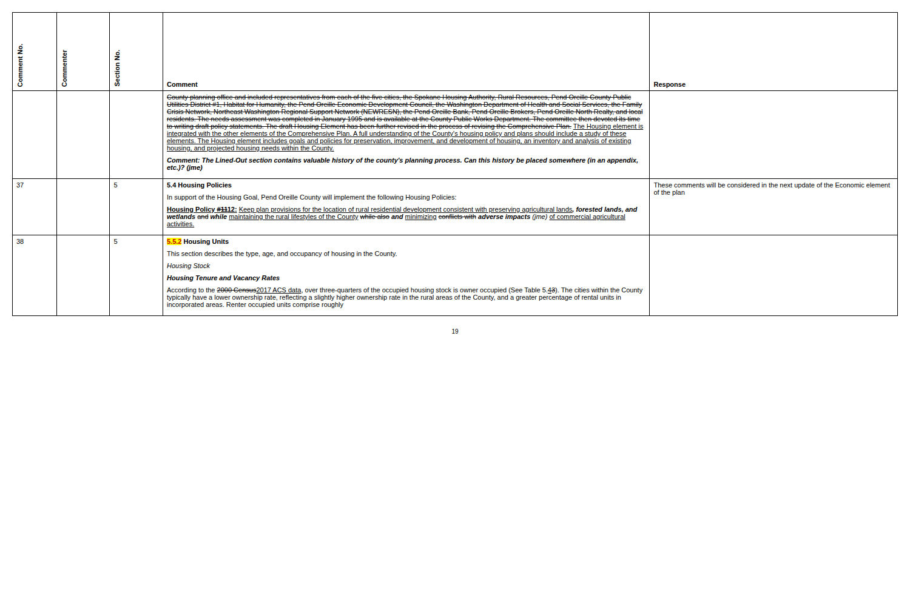| Comment No. | Commenter | Section No. | Comment | Response |
| --- | --- | --- | --- | --- |
| | | | County planning office and included representatives from each of the five cities, the Spokane Housing Authority, Rural Resources, Pend Oreille County Public Utilities District #1, Habitat for Humanity, the Pend Oreille Economic Development Council, the Washington Department of Health and Social Services, the Family Crisis Network, Northeast Washington Regional Support Network (NEWRESN), the Pend Oreille Bank, Pend Oreille Brokers, Pend Oreille North Realty, and local residents. The needs assessment was completed in January 1995 and is available at the County Public Works Department. The committee then devoted its time to writing draft policy statements. The draft Housing Element has been further revised in the process of revising the Comprehensive Plan. The Housing element is integrated with the other elements of the Comprehensive Plan. A full understanding of the County's housing policy and plans should include a study of these elements. The Housing element includes goals and policies for preservation, improvement, and development of housing, an inventory and analysis of existing housing, and projected housing needs within the County. Comment: The Lined-Out section contains valuable history of the county's planning process. Can this history be placed somewhere (in an appendix, etc.)? (jme) | |
| 37 | | 5 | 5.4 Housing Policies In support of the Housing Goal, Pend Oreille County will implement the following Housing Policies: Housing Policy #11 12: Keep plan provisions for the location of rural residential development consistent with preserving agricultural lands , forested lands, and wetlands and while maintaining the rural lifestyles of the County while also and minimizing conflicts with adverse impacts (jme) of commercial agricultural activities. | These comments will be considered in the next update of the Economic element of the plan |
| 38 | | 5 | 5.5.2 Housing Units This section describes the type, age, and occupancy of housing in the County. Housing Stock Housing Tenure and Vacancy Rates According to the 2000 Census 2017 ACS data , over three-quarters of the occupied housing stock is owner occupied (See Table 5. 4 3 ). The cities within the County typically have a lower ownership rate, reflecting a slightly higher ownership rate in the rural areas of the County, and a greater percentage of rental units in incorporated areas. Renter occupied units comprise roughly | |
19